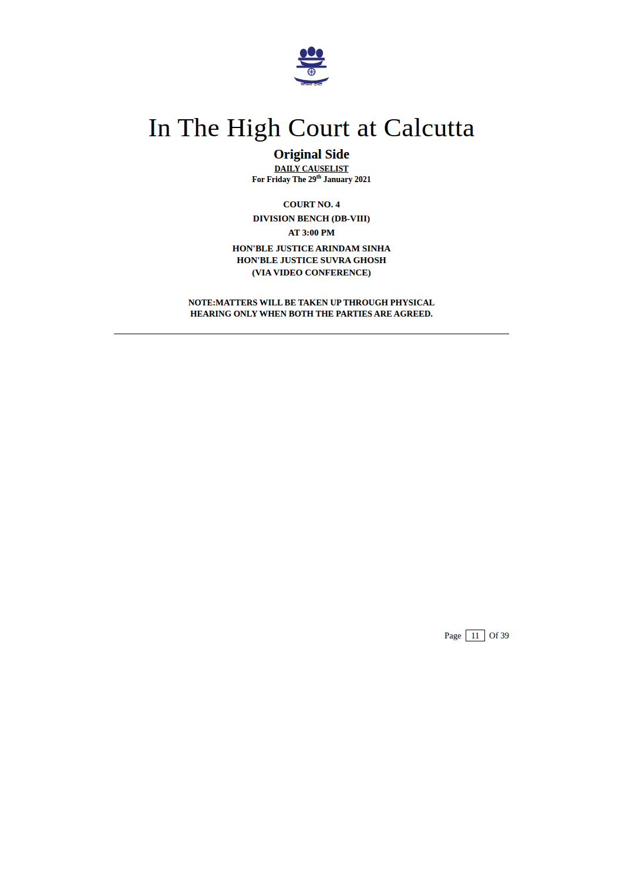In The High Court at Calcutta
Original Side
DAILY CAUSELIST
For Friday The 29th January 2021
COURT NO. 4
DIVISION BENCH (DB-VIII)
AT 3:00 PM
HON'BLE JUSTICE ARINDAM SINHA
HON'BLE JUSTICE SUVRA GHOSH
(VIA VIDEO CONFERENCE)
NOTE:MATTERS WILL BE TAKEN UP THROUGH PHYSICAL
HEARING ONLY WHEN BOTH THE PARTIES ARE AGREED.
Page 11 Of 39